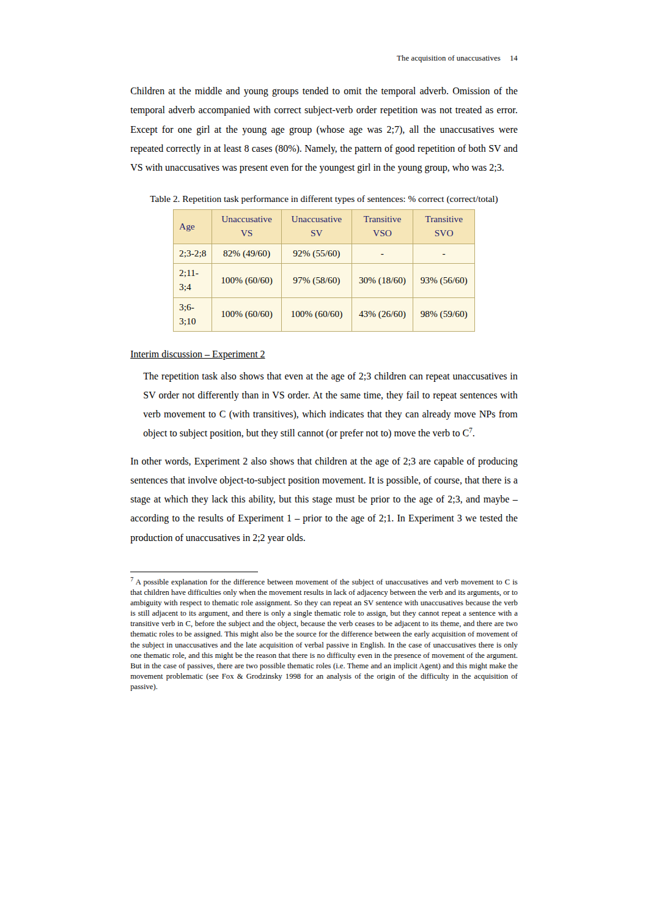The acquisition of unaccusatives14
Children at the middle and young groups tended to omit the temporal adverb. Omission of the temporal adverb accompanied with correct subject-verb order repetition was not treated as error. Except for one girl at the young age group (whose age was 2;7), all the unaccusatives were repeated correctly in at least 8 cases (80%). Namely, the pattern of good repetition of both SV and VS with unaccusatives was present even for the youngest girl in the young group, who was 2;3.
Table 2. Repetition task performance in different types of sentences: % correct (correct/total)
| Age | Unaccusative VS | Unaccusative SV | Transitive VSO | Transitive SVO |
| --- | --- | --- | --- | --- |
| 2;3-2;8 | 82% (49/60) | 92% (55/60) | - | - |
| 2;11-3;4 | 100% (60/60) | 97% (58/60) | 30% (18/60) | 93% (56/60) |
| 3;6-3;10 | 100% (60/60) | 100% (60/60) | 43% (26/60) | 98% (59/60) |
Interim discussion – Experiment 2
The repetition task also shows that even at the age of 2;3 children can repeat unaccusatives in SV order not differently than in VS order. At the same time, they fail to repeat sentences with verb movement to C (with transitives), which indicates that they can already move NPs from object to subject position, but they still cannot (or prefer not to) move the verb to C7.
In other words, Experiment 2 also shows that children at the age of 2;3 are capable of producing sentences that involve object-to-subject position movement. It is possible, of course, that there is a stage at which they lack this ability, but this stage must be prior to the age of 2;3, and maybe – according to the results of Experiment 1 – prior to the age of 2;1. In Experiment 3 we tested the production of unaccusatives in 2;2 year olds.
7 A possible explanation for the difference between movement of the subject of unaccusatives and verb movement to C is that children have difficulties only when the movement results in lack of adjacency between the verb and its arguments, or to ambiguity with respect to thematic role assignment. So they can repeat an SV sentence with unaccusatives because the verb is still adjacent to its argument, and there is only a single thematic role to assign, but they cannot repeat a sentence with a transitive verb in C, before the subject and the object, because the verb ceases to be adjacent to its theme, and there are two thematic roles to be assigned. This might also be the source for the difference between the early acquisition of movement of the subject in unaccusatives and the late acquisition of verbal passive in English. In the case of unaccusatives there is only one thematic role, and this might be the reason that there is no difficulty even in the presence of movement of the argument. But in the case of passives, there are two possible thematic roles (i.e. Theme and an implicit Agent) and this might make the movement problematic (see Fox & Grodzinsky 1998 for an analysis of the origin of the difficulty in the acquisition of passive).